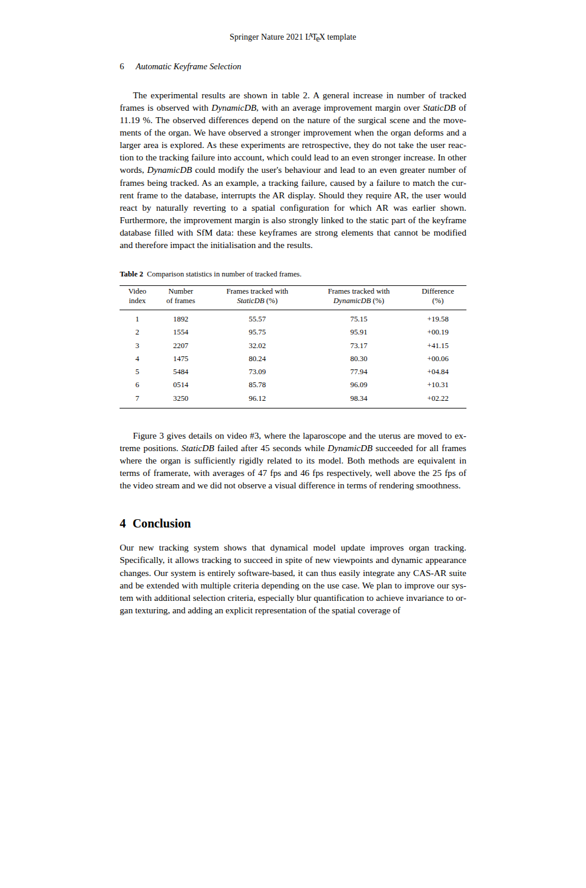Springer Nature 2021 La Te X template
6 Automatic Keyframe Selection
The experimental results are shown in table 2. A general increase in number of tracked frames is observed with DynamicDB, with an average improvement margin over StaticDB of 11.19 %. The observed differences depend on the nature of the surgical scene and the movements of the organ. We have observed a stronger improvement when the organ deforms and a larger area is explored. As these experiments are retrospective, they do not take the user reaction to the tracking failure into account, which could lead to an even stronger increase. In other words, DynamicDB could modify the user's behaviour and lead to an even greater number of frames being tracked. As an example, a tracking failure, caused by a failure to match the current frame to the database, interrupts the AR display. Should they require AR, the user would react by naturally reverting to a spatial configuration for which AR was earlier shown. Furthermore, the improvement margin is also strongly linked to the static part of the keyframe database filled with SfM data: these keyframes are strong elements that cannot be modified and therefore impact the initialisation and the results.
Table 2 Comparison statistics in number of tracked frames.
| Video index | Number of frames | Frames tracked with StaticDB (%) | Frames tracked with DynamicDB (%) | Difference (%) |
| --- | --- | --- | --- | --- |
| 1 | 1892 | 55.57 | 75.15 | +19.58 |
| 2 | 1554 | 95.75 | 95.91 | +00.19 |
| 3 | 2207 | 32.02 | 73.17 | +41.15 |
| 4 | 1475 | 80.24 | 80.30 | +00.06 |
| 5 | 5484 | 73.09 | 77.94 | +04.84 |
| 6 | 0514 | 85.78 | 96.09 | +10.31 |
| 7 | 3250 | 96.12 | 98.34 | +02.22 |
Figure 3 gives details on video #3, where the laparoscope and the uterus are moved to extreme positions. StaticDB failed after 45 seconds while DynamicDB succeeded for all frames where the organ is sufficiently rigidly related to its model. Both methods are equivalent in terms of framerate, with averages of 47 fps and 46 fps respectively, well above the 25 fps of the video stream and we did not observe a visual difference in terms of rendering smoothness.
4 Conclusion
Our new tracking system shows that dynamical model update improves organ tracking. Specifically, it allows tracking to succeed in spite of new viewpoints and dynamic appearance changes. Our system is entirely software-based, it can thus easily integrate any CAS-AR suite and be extended with multiple criteria depending on the use case. We plan to improve our system with additional selection criteria, especially blur quantification to achieve invariance to organ texturing, and adding an explicit representation of the spatial coverage of